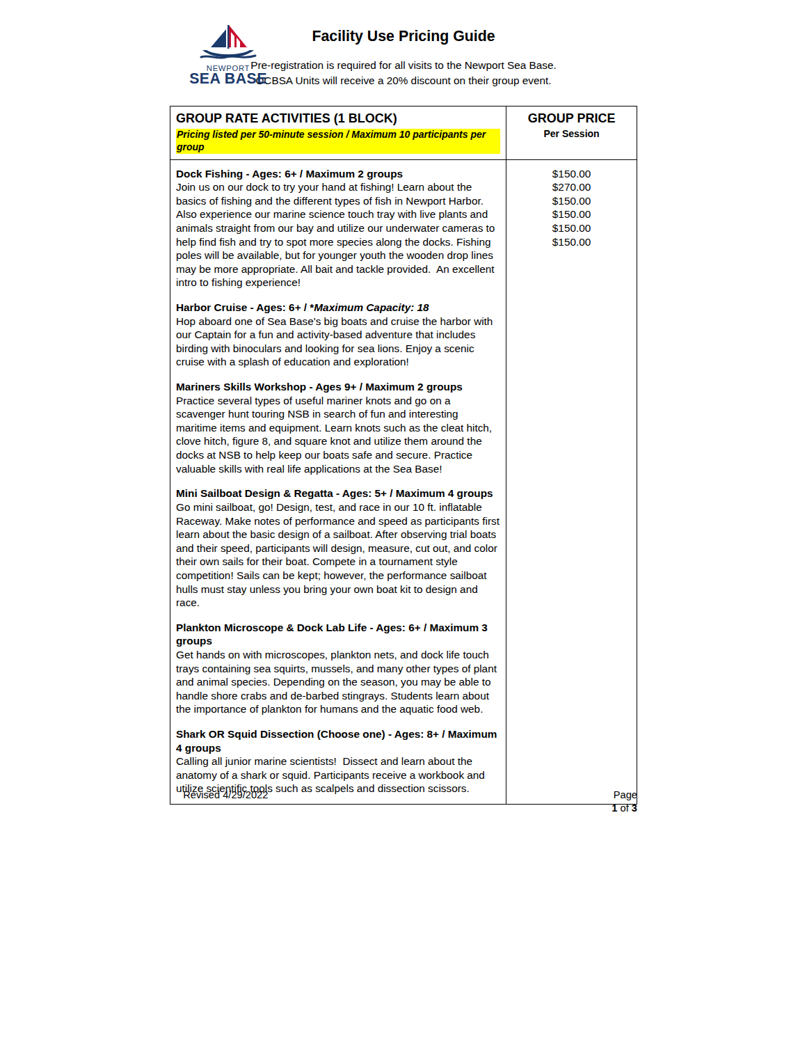NEWPORT
SEA BASE
Facility Use Pricing Guide
Pre-registration is required for all visits to the Newport Sea Base.
OCBSA Units will receive a 20% discount on their group event.
| GROUP RATE ACTIVITIES (1 BLOCK) Pricing listed per 50-minute session / Maximum 10 participants per group | GROUP PRICE Per Session |
| --- | --- |
| Dock Fishing - Ages: 6+ / Maximum 2 groups Join us on our dock to try your hand at fishing! Learn about the basics of fishing and the different types of fish in Newport Harbor. Also experience our marine science touch tray with live plants and animals straight from our bay and utilize our underwater cameras to help find fish and try to spot more species along the docks. Fishing poles will be available, but for younger youth the wooden drop lines may be more appropriate. All bait and tackle provided. An excellent intro to fishing experience! Harbor Cruise - Ages: 6+ / * Maximum Capacity: 18 Hop aboard one of Sea Base's big boats and cruise the harbor with our Captain for a fun and activity-based adventure that includes birding with binoculars and looking for sea lions. Enjoy a scenic cruise with a splash of education and exploration! Mariners Skills Workshop - Ages 9+ / Maximum 2 groups Practice several types of useful mariner knots and go on a scavenger hunt touring NSB in search of fun and interesting maritime items and equipment. Learn knots such as the cleat hitch, clove hitch, figure 8, and square knot and utilize them around the docks at NSB to help keep our boats safe and secure. Practice valuable skills with real life applications at the Sea Base! Mini Sailboat Design & Regatta - Ages: 5+ / Maximum 4 groups Go mini sailboat, go! Design, test, and race in our 10 ft. inflatable Raceway. Make notes of performance and speed as participants first learn about the basic design of a sailboat. After observing trial boats and their speed, participants will design, measure, cut out, and color their own sails for their boat. Compete in a tournament style competition! Sails can be kept; however, the performance sailboat hulls must stay unless you bring your own boat kit to design and race. Plankton Microscope & Dock Lab Life - Ages: 6+ / Maximum 3 groups Get hands on with microscopes, plankton nets, and dock life touch trays containing sea squirts, mussels, and many other types of plant and animal species. Depending on the season, you may be able to handle shore crabs and de-barbed stingrays. Students learn about the importance of plankton for humans and the aquatic food web. Shark OR Squid Dissection (Choose one) - Ages: 8+ / Maximum 4 groups Calling all junior marine scientists! Dissect and learn about the anatomy of a shark or squid. Participants receive a workbook and utilize scientific tools such as scalpels and dissection scissors. | $150.00 $270.00 $150.00 $150.00 $150.00 $150.00 |
Revised 4/29/2022
Page1 of 3